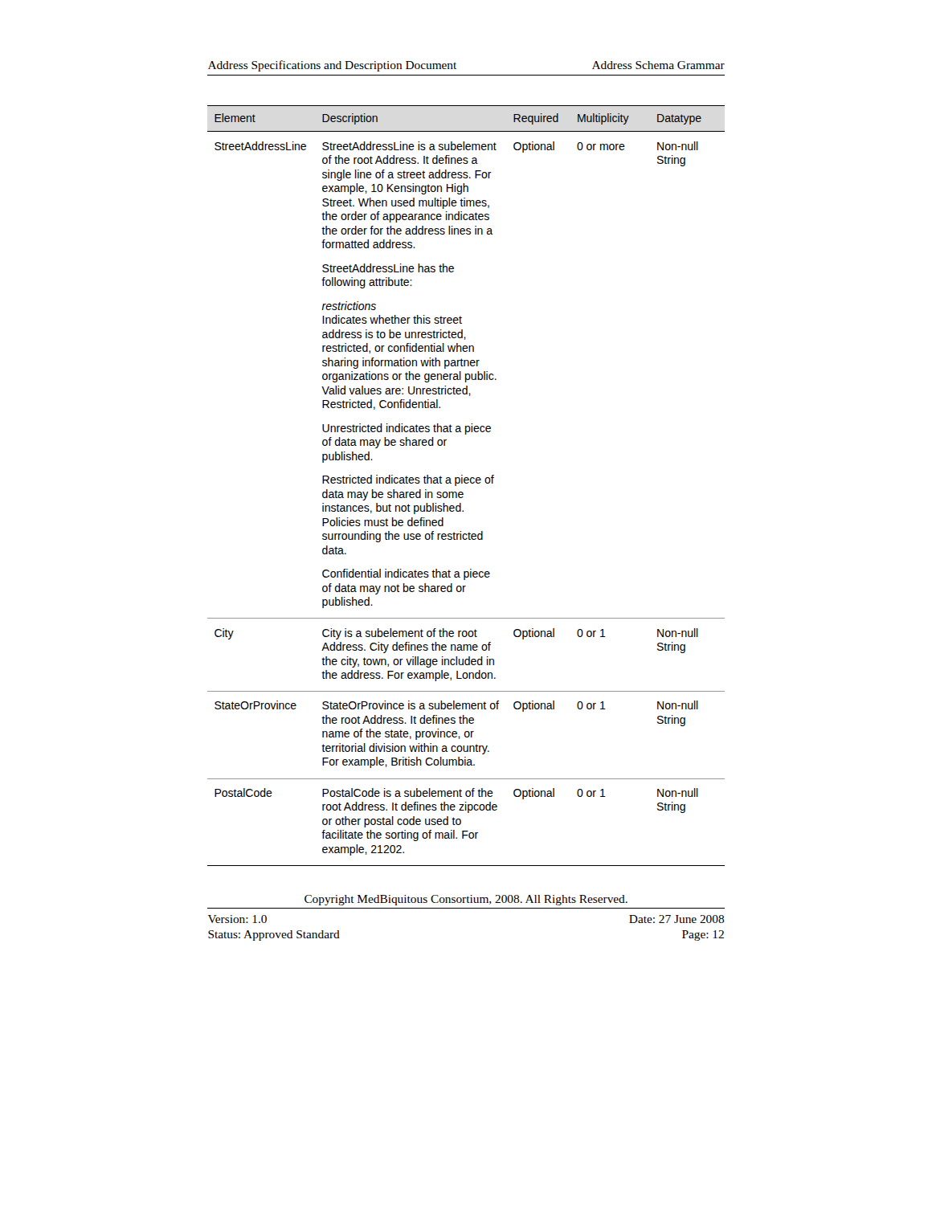Address Specifications and Description Document
Address Schema Grammar
| Element | Description | Required | Multiplicity | Datatype |
| --- | --- | --- | --- | --- |
| StreetAddressLine | StreetAddressLine is a subelement of the root Address. It defines a single line of a street address. For example, 10 Kensington High Street. When used multiple times, the order of appearance indicates the order for the address lines in a formatted address. StreetAddressLine has the following attribute: restrictions Indicates whether this street address is to be unrestricted, restricted, or confidential when sharing information with partner organizations or the general public. Valid values are: Unrestricted, Restricted, Confidential. Unrestricted indicates that a piece of data may be shared or published. Restricted indicates that a piece of data may be shared in some instances, but not published. Policies must be defined surrounding the use of restricted data. Confidential indicates that a piece of data may not be shared or published. | Optional | 0 or more | Non-null String |
| City | City is a subelement of the root Address. City defines the name of the city, town, or village included in the address. For example, London. | Optional | 0 or 1 | Non-null String |
| StateOrProvince | StateOrProvince is a subelement of the root Address. It defines the name of the state, province, or territorial division within a country. For example, British Columbia. | Optional | 0 or 1 | Non-null String |
| PostalCode | PostalCode is a subelement of the root Address. It defines the zipcode or other postal code used to facilitate the sorting of mail. For example, 21202. | Optional | 0 or 1 | Non-null String |
Copyright MedBiquitous Consortium, 2008. All Rights Reserved.
Version: 1.0
Status: Approved Standard
Date: 27 June 2008
Page: 12